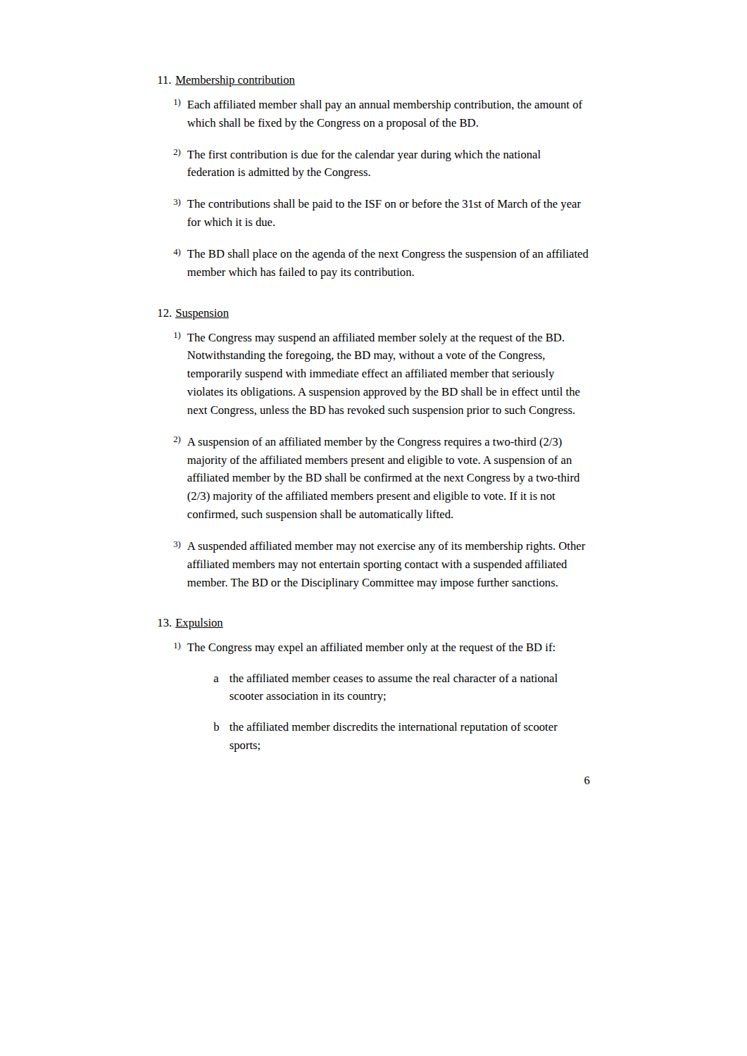11. Membership contribution
1) Each affiliated member shall pay an annual membership contribution, the amount of which shall be fixed by the Congress on a proposal of the BD.
2) The first contribution is due for the calendar year during which the national federation is admitted by the Congress.
3) The contributions shall be paid to the ISF on or before the 31st of March of the year for which it is due.
4) The BD shall place on the agenda of the next Congress the suspension of an affiliated member which has failed to pay its contribution.
12. Suspension
1) The Congress may suspend an affiliated member solely at the request of the BD. Notwithstanding the foregoing, the BD may, without a vote of the Congress, temporarily suspend with immediate effect an affiliated member that seriously violates its obligations. A suspension approved by the BD shall be in effect until the next Congress, unless the BD has revoked such suspension prior to such Congress.
2) A suspension of an affiliated member by the Congress requires a two-third (2/3) majority of the affiliated members present and eligible to vote. A suspension of an affiliated member by the BD shall be confirmed at the next Congress by a two-third (2/3) majority of the affiliated members present and eligible to vote. If it is not confirmed, such suspension shall be automatically lifted.
3) A suspended affiliated member may not exercise any of its membership rights. Other affiliated members may not entertain sporting contact with a suspended affiliated member. The BD or the Disciplinary Committee may impose further sanctions.
13. Expulsion
1) The Congress may expel an affiliated member only at the request of the BD if:
a the affiliated member ceases to assume the real character of a national scooter association in its country;
b the affiliated member discredits the international reputation of scooter sports;
6